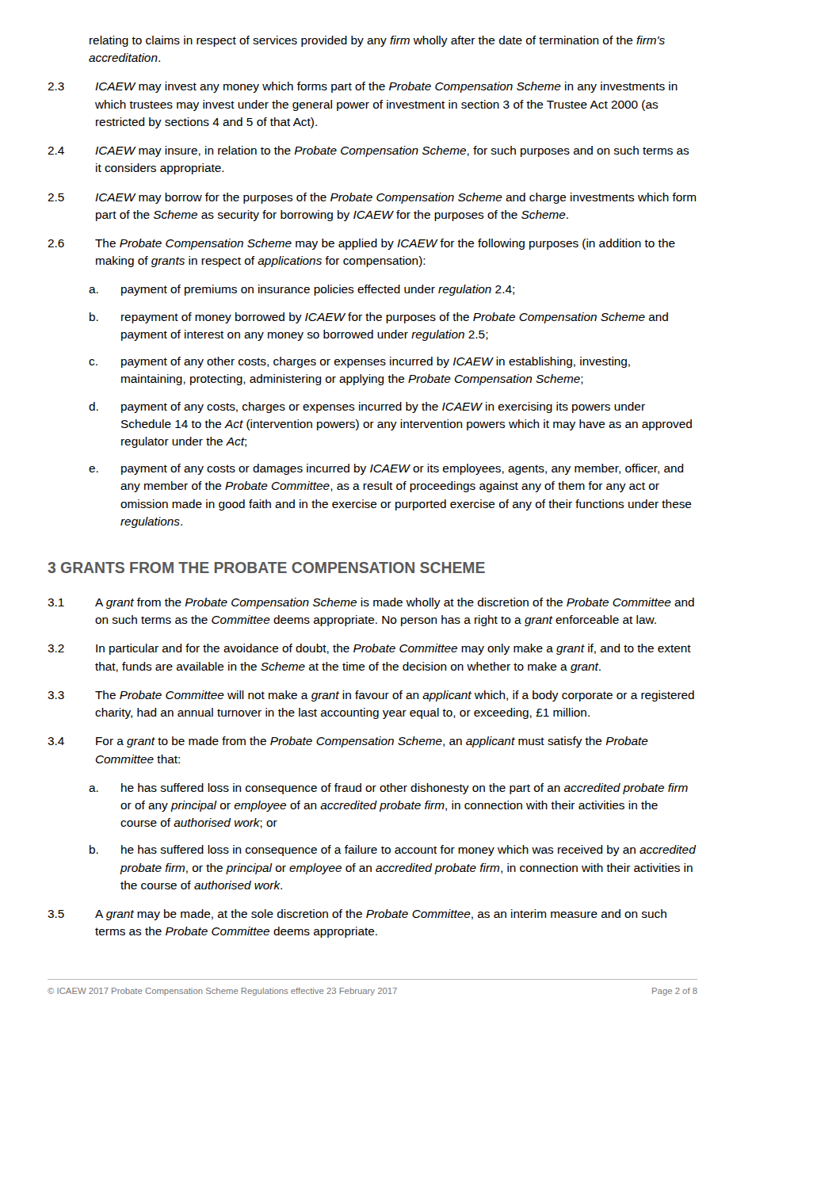relating to claims in respect of services provided by any firm wholly after the date of termination of the firm's accreditation.
2.3
ICAEW may invest any money which forms part of the Probate Compensation Scheme in any investments in which trustees may invest under the general power of investment in section 3 of the Trustee Act 2000 (as restricted by sections 4 and 5 of that Act).
2.4
ICAEW may insure, in relation to the Probate Compensation Scheme, for such purposes and on such terms as it considers appropriate.
2.5
ICAEW may borrow for the purposes of the Probate Compensation Scheme and charge investments which form part of the Scheme as security for borrowing by ICAEW for the purposes of the Scheme.
2.6
The Probate Compensation Scheme may be applied by ICAEW for the following purposes (in addition to the making of grants in respect of applications for compensation):
a. payment of premiums on insurance policies effected under regulation 2.4;
b. repayment of money borrowed by ICAEW for the purposes of the Probate Compensation Scheme and payment of interest on any money so borrowed under regulation 2.5;
c. payment of any other costs, charges or expenses incurred by ICAEW in establishing, investing, maintaining, protecting, administering or applying the Probate Compensation Scheme;
d. payment of any costs, charges or expenses incurred by the ICAEW in exercising its powers under Schedule 14 to the Act (intervention powers) or any intervention powers which it may have as an approved regulator under the Act;
e. payment of any costs or damages incurred by ICAEW or its employees, agents, any member, officer, and any member of the Probate Committee, as a result of proceedings against any of them for any act or omission made in good faith and in the exercise or purported exercise of any of their functions under these regulations.
3 GRANTS FROM THE PROBATE COMPENSATION SCHEME
3.1
A grant from the Probate Compensation Scheme is made wholly at the discretion of the Probate Committee and on such terms as the Committee deems appropriate. No person has a right to a grant enforceable at law.
3.2
In particular and for the avoidance of doubt, the Probate Committee may only make a grant if, and to the extent that, funds are available in the Scheme at the time of the decision on whether to make a grant.
3.3
The Probate Committee will not make a grant in favour of an applicant which, if a body corporate or a registered charity, had an annual turnover in the last accounting year equal to, or exceeding, £1 million.
3.4
For a grant to be made from the Probate Compensation Scheme, an applicant must satisfy the Probate Committee that:
a. he has suffered loss in consequence of fraud or other dishonesty on the part of an accredited probate firm or of any principal or employee of an accredited probate firm, in connection with their activities in the course of authorised work; or
b. he has suffered loss in consequence of a failure to account for money which was received by an accredited probate firm, or the principal or employee of an accredited probate firm, in connection with their activities in the course of authorised work.
3.5
A grant may be made, at the sole discretion of the Probate Committee, as an interim measure and on such terms as the Probate Committee deems appropriate.
© ICAEW 2017 Probate Compensation Scheme Regulations effective 23 February 2017 Page 2 of 8